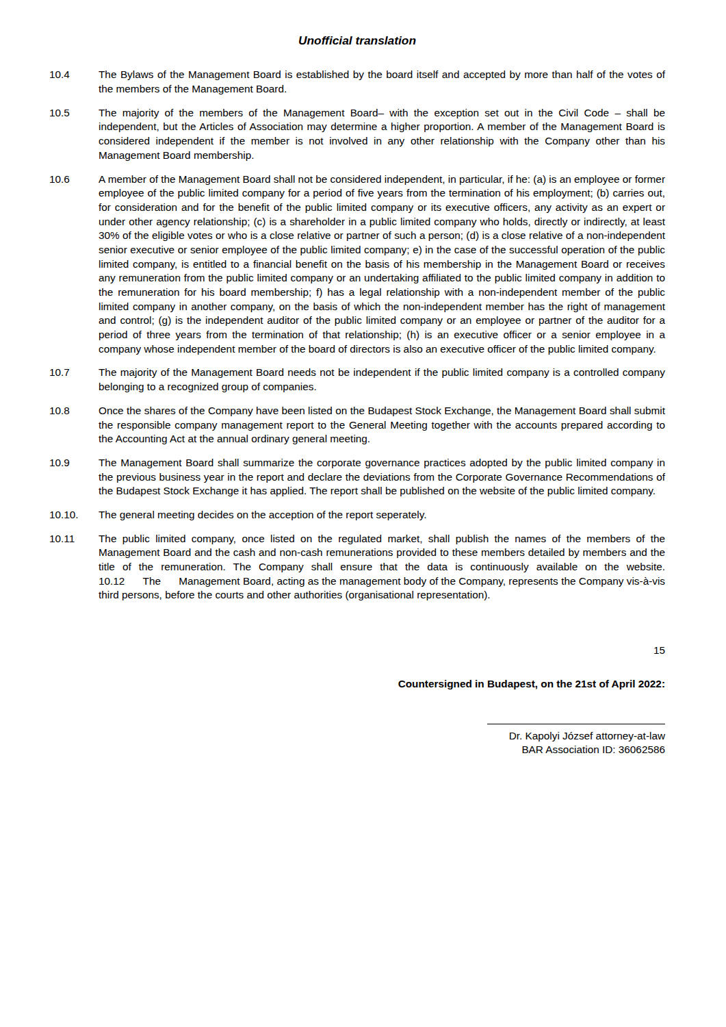Unofficial translation
10.4
The Bylaws of the Management Board is established by the board itself and accepted by more than half of the votes of the members of the Management Board.
10.5
The majority of the members of the Management Board– with the exception set out in the Civil Code – shall be independent, but the Articles of Association may determine a higher proportion. A member of the Management Board is considered independent if the member is not involved in any other relationship with the Company other than his Management Board membership.
10.6
A member of the Management Board shall not be considered independent, in particular, if he: (a) is an employee or former employee of the public limited company for a period of five years from the termination of his employment; (b) carries out, for consideration and for the benefit of the public limited company or its executive officers, any activity as an expert or under other agency relationship; (c) is a shareholder in a public limited company who holds, directly or indirectly, at least 30% of the eligible votes or who is a close relative or partner of such a person; (d) is a close relative of a non-independent senior executive or senior employee of the public limited company; e) in the case of the successful operation of the public limited company, is entitled to a financial benefit on the basis of his membership in the Management Board or receives any remuneration from the public limited company or an undertaking affiliated to the public limited company in addition to the remuneration for his board membership; f) has a legal relationship with a non-independent member of the public limited company in another company, on the basis of which the non-independent member has the right of management and control; (g) is the independent auditor of the public limited company or an employee or partner of the auditor for a period of three years from the termination of that relationship; (h) is an executive officer or a senior employee in a company whose independent member of the board of directors is also an executive officer of the public limited company.
10.7
The majority of the Management Board needs not be independent if the public limited company is a controlled company belonging to a recognized group of companies.
10.8
Once the shares of the Company have been listed on the Budapest Stock Exchange, the Management Board shall submit the responsible company management report to the General Meeting together with the accounts prepared according to the Accounting Act at the annual ordinary general meeting.
10.9
The Management Board shall summarize the corporate governance practices adopted by the public limited company in the previous business year in the report and declare the deviations from the Corporate Governance Recommendations of the Budapest Stock Exchange it has applied. The report shall be published on the website of the public limited company.
10.10.
The general meeting decides on the acception of the report seperately.
10.11
The public limited company, once listed on the regulated market, shall publish the names of the members of the Management Board and the cash and non-cash remunerations provided to these members detailed by members and the title of the remuneration. The Company shall ensure that the data is continuously available on the website. 10.12 The Management Board, acting as the management body of the Company, represents the Company vis-à-vis third persons, before the courts and other authorities (organisational representation).
15
Countersigned in Budapest, on the 21st of April 2022:
Dr. Kapolyi József attorney-at-law
BAR Association ID: 36062586